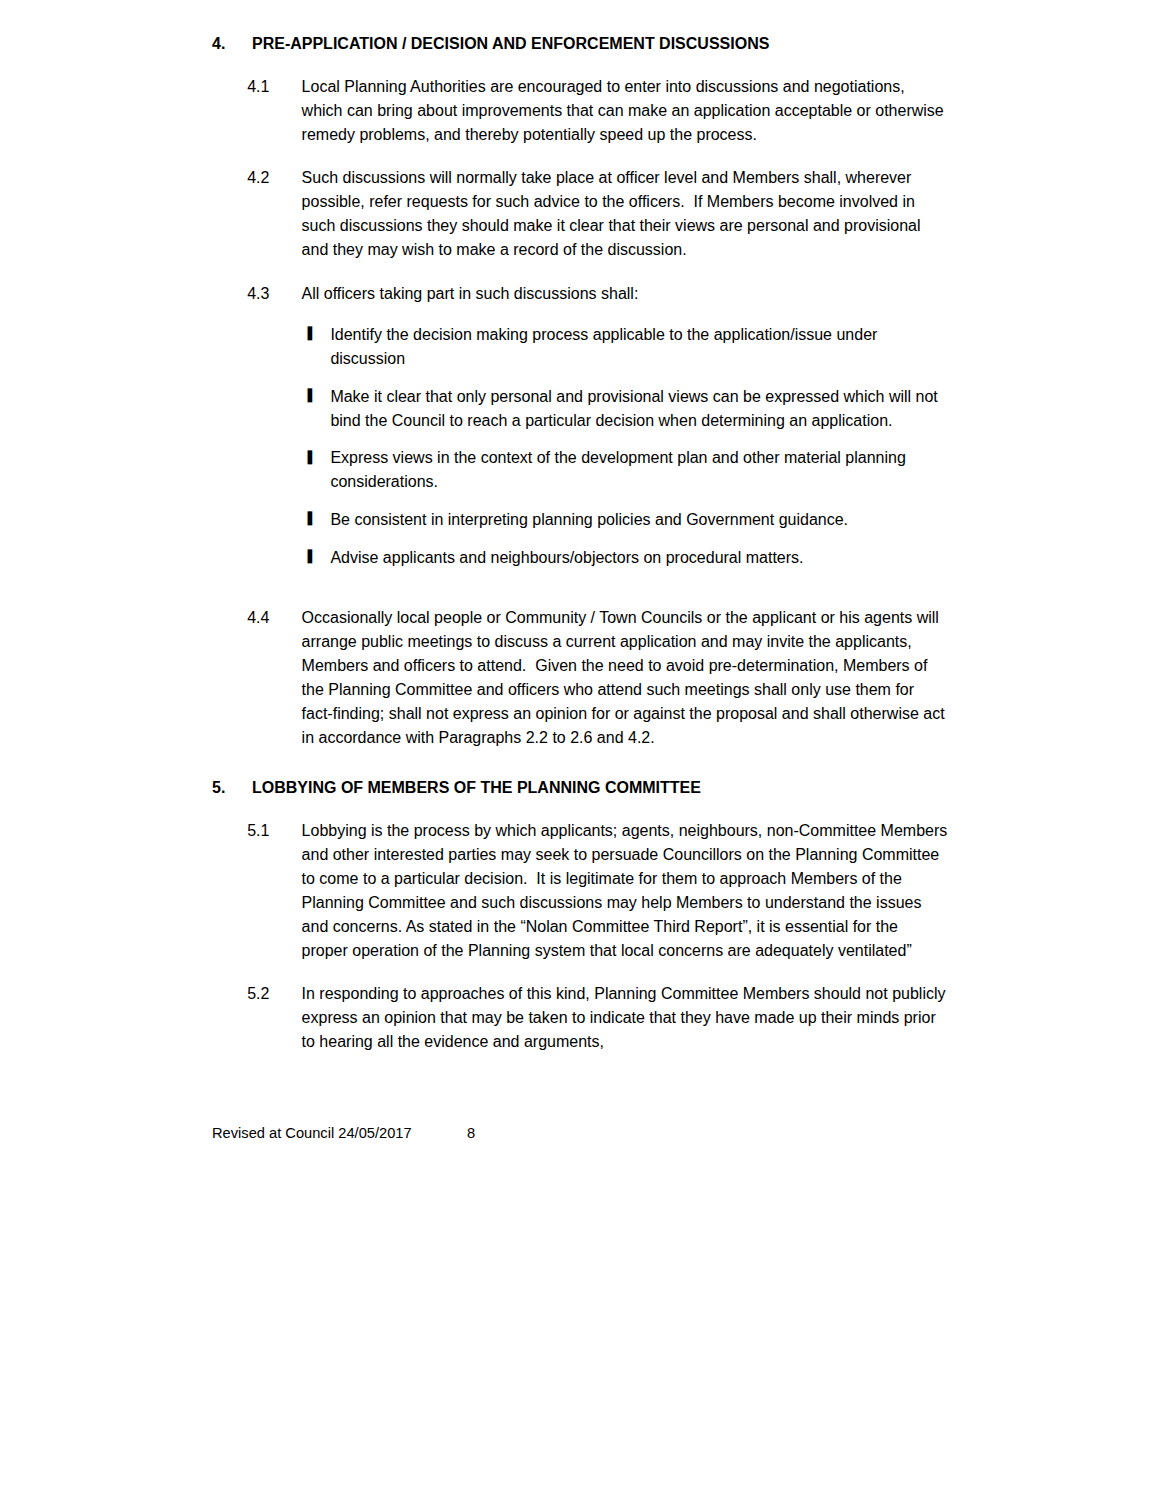4.
Pre-Application / Decision and Enforcement Discussions
4.1
Local Planning Authorities are encouraged to enter into discussions and negotiations, which can bring about improvements that can make an application acceptable or otherwise remedy problems, and thereby potentially speed up the process.
4.2
Such discussions will normally take place at officer level and Members shall, wherever possible, refer requests for such advice to the officers. If Members become involved in such discussions they should make it clear that their views are personal and provisional and they may wish to make a record of the discussion.
4.3
All officers taking part in such discussions shall:
Identify the decision making process applicable to the application/issue under discussion
Make it clear that only personal and provisional views can be expressed which will not bind the Council to reach a particular decision when determining an application.
Express views in the context of the development plan and other material planning considerations.
Be consistent in interpreting planning policies and Government guidance.
Advise applicants and neighbours/objectors on procedural matters.
4.4
Occasionally local people or Community / Town Councils or the applicant or his agents will arrange public meetings to discuss a current application and may invite the applicants, Members and officers to attend. Given the need to avoid pre-determination, Members of the Planning Committee and officers who attend such meetings shall only use them for fact-finding; shall not express an opinion for or against the proposal and shall otherwise act in accordance with Paragraphs 2.2 to 2.6 and 4.2.
5.
Lobbying of Members of the Planning Committee
5.1
Lobbying is the process by which applicants; agents, neighbours, non-Committee Members and other interested parties may seek to persuade Councillors on the Planning Committee to come to a particular decision. It is legitimate for them to approach Members of the Planning Committee and such discussions may help Members to understand the issues and concerns. As stated in the “Nolan Committee Third Report”, it is essential for the proper operation of the Planning system that local concerns are adequately ventilated”
5.2
In responding to approaches of this kind, Planning Committee Members should not publicly express an opinion that may be taken to indicate that they have made up their minds prior to hearing all the evidence and arguments,
Revised at Council 24/05/2017 8